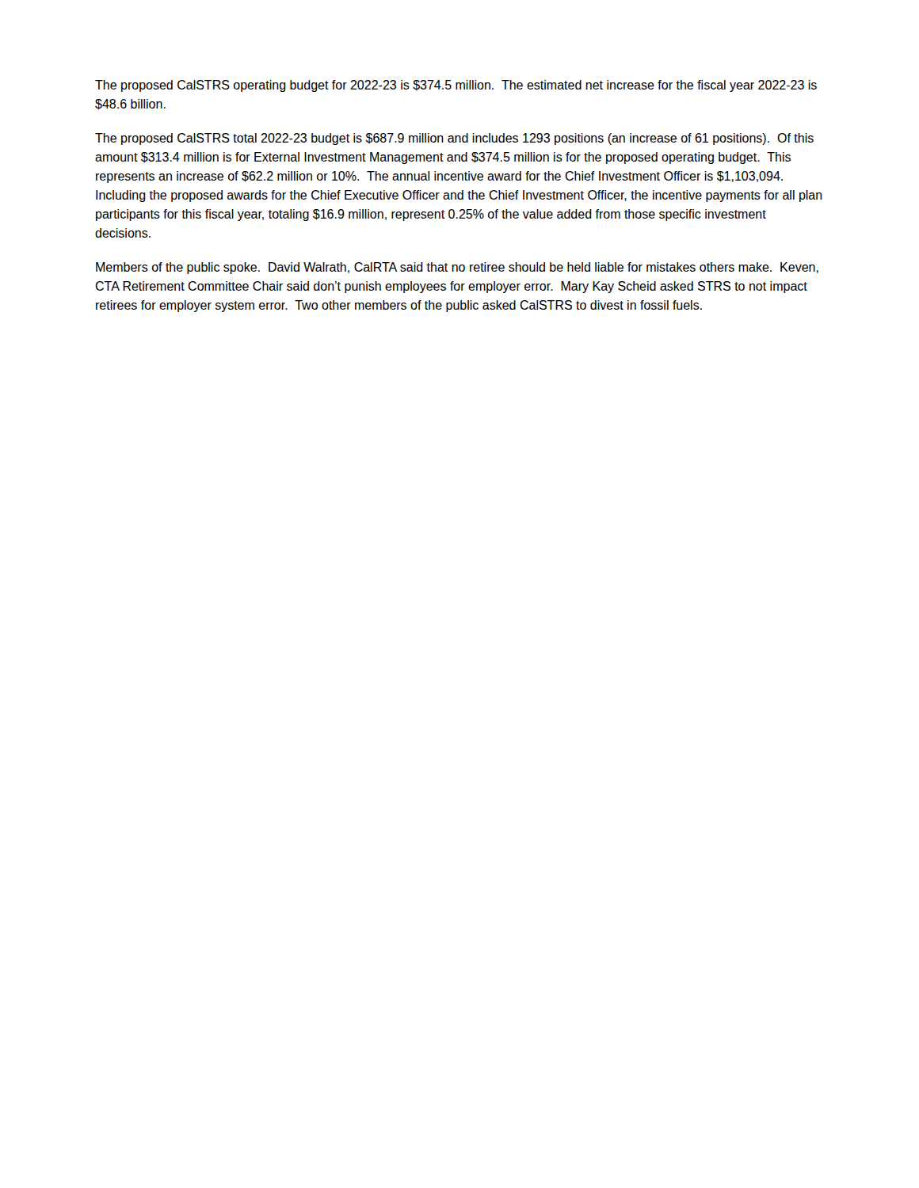The proposed CalSTRS operating budget for 2022-23 is $374.5 million. The estimated net increase for the fiscal year 2022-23 is $48.6 billion.
The proposed CalSTRS total 2022-23 budget is $687.9 million and includes 1293 positions (an increase of 61 positions). Of this amount $313.4 million is for External Investment Management and $374.5 million is for the proposed operating budget. This represents an increase of $62.2 million or 10%. The annual incentive award for the Chief Investment Officer is $1,103,094. Including the proposed awards for the Chief Executive Officer and the Chief Investment Officer, the incentive payments for all plan participants for this fiscal year, totaling $16.9 million, represent 0.25% of the value added from those specific investment decisions.
Members of the public spoke. David Walrath, CalRTA said that no retiree should be held liable for mistakes others make. Keven, CTA Retirement Committee Chair said don’t punish employees for employer error. Mary Kay Scheid asked STRS to not impact retirees for employer system error. Two other members of the public asked CalSTRS to divest in fossil fuels.